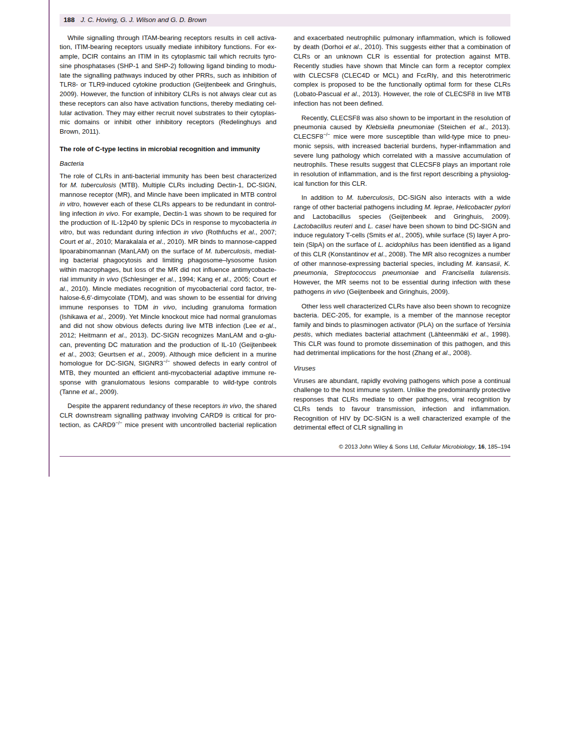188 J. C. Hoving, G. J. Wilson and G. D. Brown
While signalling through ITAM-bearing receptors results in cell activation, ITIM-bearing receptors usually mediate inhibitory functions. For example, DCIR contains an ITIM in its cytoplasmic tail which recruits tyrosine phosphatases (SHP-1 and SHP-2) following ligand binding to modulate the signalling pathways induced by other PRRs, such as inhibition of TLR8- or TLR9-induced cytokine production (Geijtenbeek and Gringhuis, 2009). However, the function of inhibitory CLRs is not always clear cut as these receptors can also have activation functions, thereby mediating cellular activation. They may either recruit novel substrates to their cytoplasmic domains or inhibit other inhibitory receptors (Redelinghuys and Brown, 2011).
The role of C-type lectins in microbial recognition and immunity
Bacteria
The role of CLRs in anti-bacterial immunity has been best characterized for M. tuberculosis (MTB). Multiple CLRs including Dectin-1, DC-SIGN, mannose receptor (MR), and Mincle have been implicated in MTB control in vitro, however each of these CLRs appears to be redundant in controlling infection in vivo. For example, Dectin-1 was shown to be required for the production of IL-12p40 by splenic DCs in response to mycobacteria in vitro, but was redundant during infection in vivo (Rothfuchs et al., 2007; Court et al., 2010; Marakalala et al., 2010). MR binds to mannose-capped lipoarabinomannan (ManLAM) on the surface of M. tuberculosis, mediating bacterial phagocytosis and limiting phagosome–lysosome fusion within macrophages, but loss of the MR did not influence antimycobacterial immunity in vivo (Schlesinger et al., 1994; Kang et al., 2005; Court et al., 2010). Mincle mediates recognition of mycobacterial cord factor, trehalose-6,6′-dimycolate (TDM), and was shown to be essential for driving immune responses to TDM in vivo, including granuloma formation (Ishikawa et al., 2009). Yet Mincle knockout mice had normal granulomas and did not show obvious defects during live MTB infection (Lee et al., 2012; Heitmann et al., 2013). DC-SIGN recognizes ManLAM and α-glucan, preventing DC maturation and the production of IL-10 (Geijtenbeek et al., 2003; Geurtsen et al., 2009). Although mice deficient in a murine homologue for DC-SIGN, SIGNR3−/− showed defects in early control of MTB, they mounted an efficient anti-mycobacterial adaptive immune response with granulomatous lesions comparable to wild-type controls (Tanne et al., 2009).
Despite the apparent redundancy of these receptors in vivo, the shared CLR downstream signalling pathway involving CARD9 is critical for protection, as CARD9−/− mice present with uncontrolled bacterial replication and exacerbated neutrophilic pulmonary inflammation, which is followed by death (Dorhoi et al., 2010). This suggests either that a combination of CLRs or an unknown CLR is essential for protection against MTB. Recently studies have shown that Mincle can form a receptor complex with CLECSF8 (CLEC4D or MCL) and FcεRIγ, and this heterotrimeric complex is proposed to be the functionally optimal form for these CLRs (Lobato-Pascual et al., 2013). However, the role of CLECSF8 in live MTB infection has not been defined.
Recently, CLECSF8 was also shown to be important in the resolution of pneumonia caused by Klebsiella pneumoniae (Steichen et al., 2013). CLECSF8−/− mice were more susceptible than wild-type mice to pneumonic sepsis, with increased bacterial burdens, hyper-inflammation and severe lung pathology which correlated with a massive accumulation of neutrophils. These results suggest that CLECSF8 plays an important role in resolution of inflammation, and is the first report describing a physiological function for this CLR.
In addition to M. tuberculosis, DC-SIGN also interacts with a wide range of other bacterial pathogens including M. leprae, Helicobacter pylori and Lactobacillus species (Geijtenbeek and Gringhuis, 2009). Lactobacillus reuteri and L. casei have been shown to bind DC-SIGN and induce regulatory T-cells (Smits et al., 2005), while surface (S) layer A protein (SlpA) on the surface of L. acidophilus has been identified as a ligand of this CLR (Konstantinov et al., 2008). The MR also recognizes a number of other mannose-expressing bacterial species, including M. kansasii, K. pneumonia, Streptococcus pneumoniae and Francisella tularensis. However, the MR seems not to be essential during infection with these pathogens in vivo (Geijtenbeek and Gringhuis, 2009).
Other less well characterized CLRs have also been shown to recognize bacteria. DEC-205, for example, is a member of the mannose receptor family and binds to plasminogen activator (PLA) on the surface of Yersinia pestis, which mediates bacterial attachment (Lähteenmäki et al., 1998). This CLR was found to promote dissemination of this pathogen, and this had detrimental implications for the host (Zhang et al., 2008).
Viruses
Viruses are abundant, rapidly evolving pathogens which pose a continual challenge to the host immune system. Unlike the predominantly protective responses that CLRs mediate to other pathogens, viral recognition by CLRs tends to favour transmission, infection and inflammation. Recognition of HIV by DC-SIGN is a well characterized example of the detrimental effect of CLR signalling in
© 2013 John Wiley & Sons Ltd, Cellular Microbiology, 16, 185–194